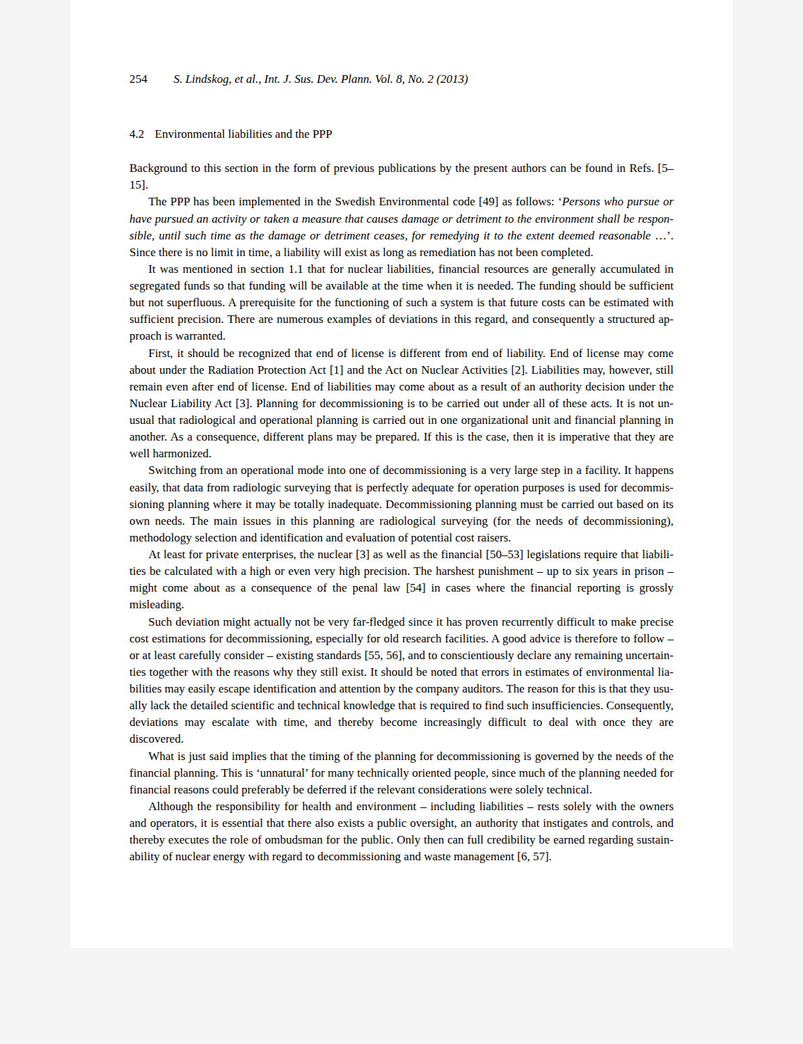254 S. Lindskog, et al., Int. J. Sus. Dev. Plann. Vol. 8, No. 2 (2013)
4.2 Environmental liabilities and the PPP
Background to this section in the form of previous publications by the present authors can be found in Refs. [5–15].
The PPP has been implemented in the Swedish Environmental code [49] as follows: ‘Persons who pursue or have pursued an activity or taken a measure that causes damage or detriment to the environment shall be responsible, until such time as the damage or detriment ceases, for remedying it to the extent deemed reasonable …’. Since there is no limit in time, a liability will exist as long as remediation has not been completed.
It was mentioned in section 1.1 that for nuclear liabilities, financial resources are generally accumulated in segregated funds so that funding will be available at the time when it is needed. The funding should be sufficient but not superfluous. A prerequisite for the functioning of such a system is that future costs can be estimated with sufficient precision. There are numerous examples of deviations in this regard, and consequently a structured approach is warranted.
First, it should be recognized that end of license is different from end of liability. End of license may come about under the Radiation Protection Act [1] and the Act on Nuclear Activities [2]. Liabilities may, however, still remain even after end of license. End of liabilities may come about as a result of an authority decision under the Nuclear Liability Act [3]. Planning for decommissioning is to be carried out under all of these acts. It is not unusual that radiological and operational planning is carried out in one organizational unit and financial planning in another. As a consequence, different plans may be prepared. If this is the case, then it is imperative that they are well harmonized.
Switching from an operational mode into one of decommissioning is a very large step in a facility. It happens easily, that data from radiologic surveying that is perfectly adequate for operation purposes is used for decommissioning planning where it may be totally inadequate. Decommissioning planning must be carried out based on its own needs. The main issues in this planning are radiological surveying (for the needs of decommissioning), methodology selection and identification and evaluation of potential cost raisers.
At least for private enterprises, the nuclear [3] as well as the financial [50–53] legislations require that liabilities be calculated with a high or even very high precision. The harshest punishment – up to six years in prison – might come about as a consequence of the penal law [54] in cases where the financial reporting is grossly misleading.
Such deviation might actually not be very far-fledged since it has proven recurrently difficult to make precise cost estimations for decommissioning, especially for old research facilities. A good advice is therefore to follow – or at least carefully consider – existing standards [55, 56], and to conscientiously declare any remaining uncertainties together with the reasons why they still exist. It should be noted that errors in estimates of environmental liabilities may easily escape identification and attention by the company auditors. The reason for this is that they usually lack the detailed scientific and technical knowledge that is required to find such insufficiencies. Consequently, deviations may escalate with time, and thereby become increasingly difficult to deal with once they are discovered.
What is just said implies that the timing of the planning for decommissioning is governed by the needs of the financial planning. This is ‘unnatural’ for many technically oriented people, since much of the planning needed for financial reasons could preferably be deferred if the relevant considerations were solely technical.
Although the responsibility for health and environment – including liabilities – rests solely with the owners and operators, it is essential that there also exists a public oversight, an authority that instigates and controls, and thereby executes the role of ombudsman for the public. Only then can full credibility be earned regarding sustainability of nuclear energy with regard to decommissioning and waste management [6, 57].